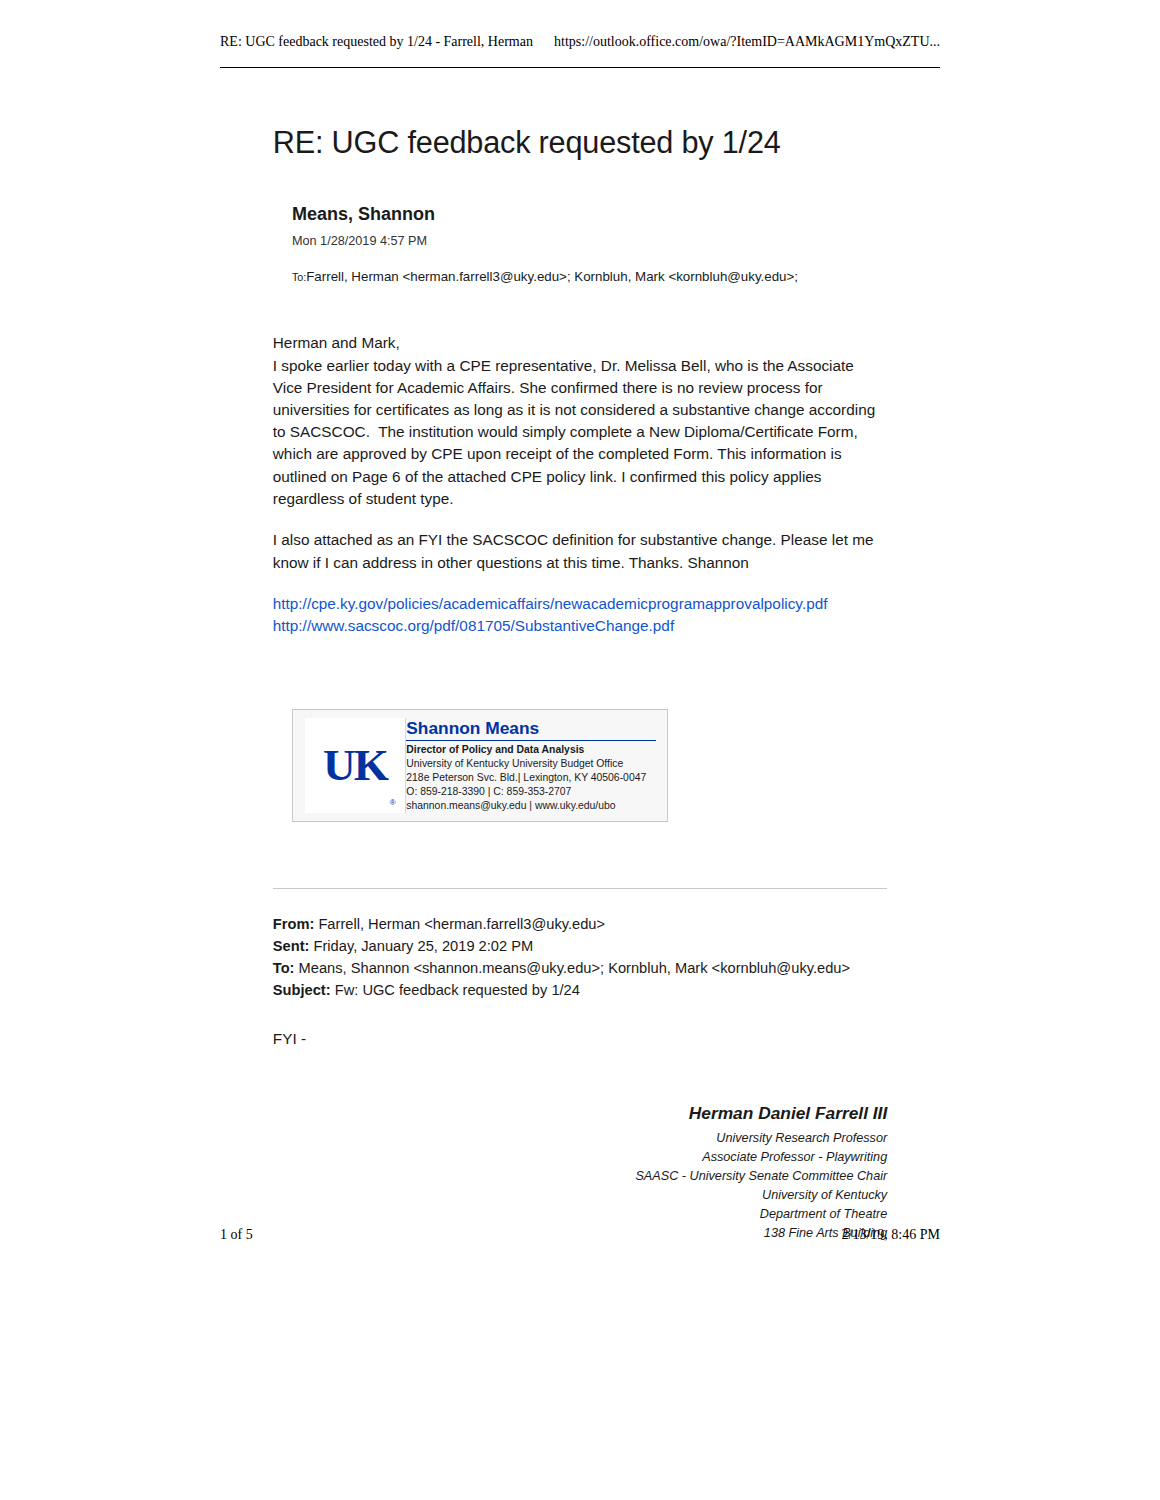RE: UGC feedback requested by 1/24 - Farrell, Herman
https://outlook.office.com/owa/?ItemID=AAMkAGM1YmQxZTU...
RE: UGC feedback requested by 1/24
Means, Shannon
Mon 1/28/2019 4:57 PM
To: Farrell, Herman <herman.farrell3@uky.edu>; Kornbluh, Mark <kornbluh@uky.edu>;
Herman and Mark,
I spoke earlier today with a CPE representative, Dr. Melissa Bell, who is the Associate Vice President for Academic Affairs. She confirmed there is no review process for universities for certificates as long as it is not considered a substantive change according to SACSCOC. The institution would simply complete a New Diploma/Certificate Form, which are approved by CPE upon receipt of the completed Form. This information is outlined on Page 6 of the attached CPE policy link. I confirmed this policy applies regardless of student type.
I also attached as an FYI the SACSCOC definition for substantive change. Please let me know if I can address in other questions at this time. Thanks. Shannon
http://cpe.ky.gov/policies/academicaffairs/newacademicprogramapprovalpolicy.pdf
http://www.sacscoc.org/pdf/081705/SubstantiveChange.pdf
| UK ® | Shannon Means Director of Policy and Data Analysis University of Kentucky University Budget Office 218e Peterson Svc. Bld./ Lexington, KY 40506-0047 O: 859-218-3390 / C: 859-353-2707 shannon.means@uky.edu / www.uky.edu/ubo |
From: Farrell, Herman <herman.farrell3@uky.edu>
Sent: Friday, January 25, 2019 2:02 PM
To: Means, Shannon <shannon.means@uky.edu>; Kornbluh, Mark <kornbluh@uky.edu>
Subject: Fw: UGC feedback requested by 1/24
FYI -
Herman Daniel Farrell III
University Research Professor
Associate Professor - Playwriting
SAASC - University Senate Committee Chair
University of Kentucky
Department of Theatre
138 Fine Arts Building
1 of 5
2/13/19, 8:46 PM